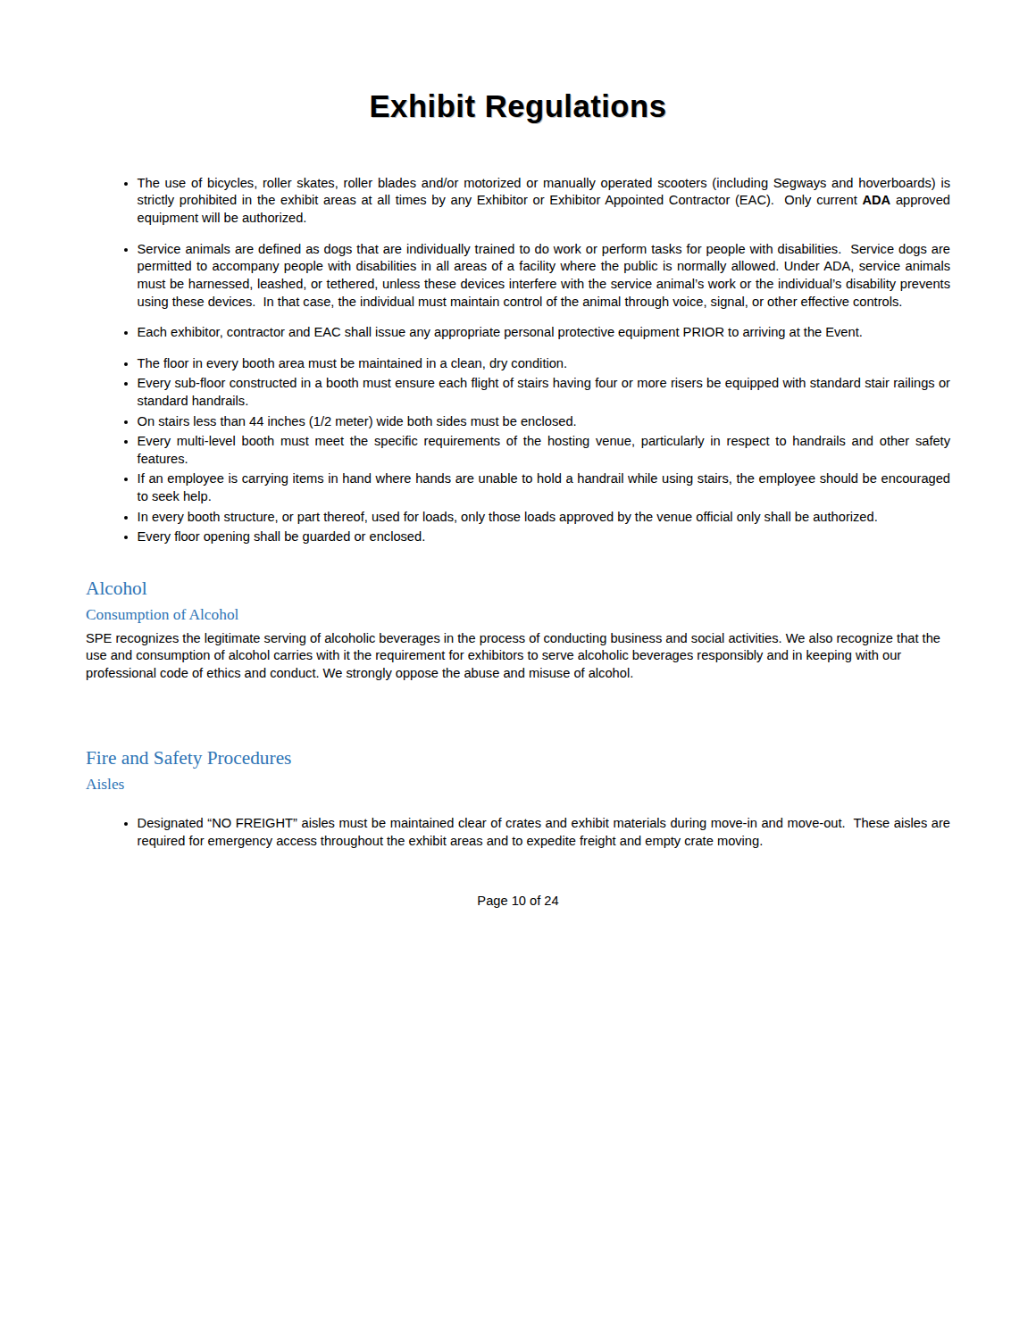Exhibit Regulations
The use of bicycles, roller skates, roller blades and/or motorized or manually operated scooters (including Segways and hoverboards) is strictly prohibited in the exhibit areas at all times by any Exhibitor or Exhibitor Appointed Contractor (EAC). Only current ADA approved equipment will be authorized.
Service animals are defined as dogs that are individually trained to do work or perform tasks for people with disabilities. Service dogs are permitted to accompany people with disabilities in all areas of a facility where the public is normally allowed. Under ADA, service animals must be harnessed, leashed, or tethered, unless these devices interfere with the service animal’s work or the individual’s disability prevents using these devices. In that case, the individual must maintain control of the animal through voice, signal, or other effective controls.
Each exhibitor, contractor and EAC shall issue any appropriate personal protective equipment PRIOR to arriving at the Event.
The floor in every booth area must be maintained in a clean, dry condition.
Every sub-floor constructed in a booth must ensure each flight of stairs having four or more risers be equipped with standard stair railings or standard handrails.
On stairs less than 44 inches (1/2 meter) wide both sides must be enclosed.
Every multi-level booth must meet the specific requirements of the hosting venue, particularly in respect to handrails and other safety features.
If an employee is carrying items in hand where hands are unable to hold a handrail while using stairs, the employee should be encouraged to seek help.
In every booth structure, or part thereof, used for loads, only those loads approved by the venue official only shall be authorized.
Every floor opening shall be guarded or enclosed.
Alcohol
Consumption of Alcohol
SPE recognizes the legitimate serving of alcoholic beverages in the process of conducting business and social activities. We also recognize that the use and consumption of alcohol carries with it the requirement for exhibitors to serve alcoholic beverages responsibly and in keeping with our professional code of ethics and conduct. We strongly oppose the abuse and misuse of alcohol.
Fire and Safety Procedures
Aisles
Designated “NO FREIGHT” aisles must be maintained clear of crates and exhibit materials during move-in and move-out. These aisles are required for emergency access throughout the exhibit areas and to expedite freight and empty crate moving.
Page 10 of 24